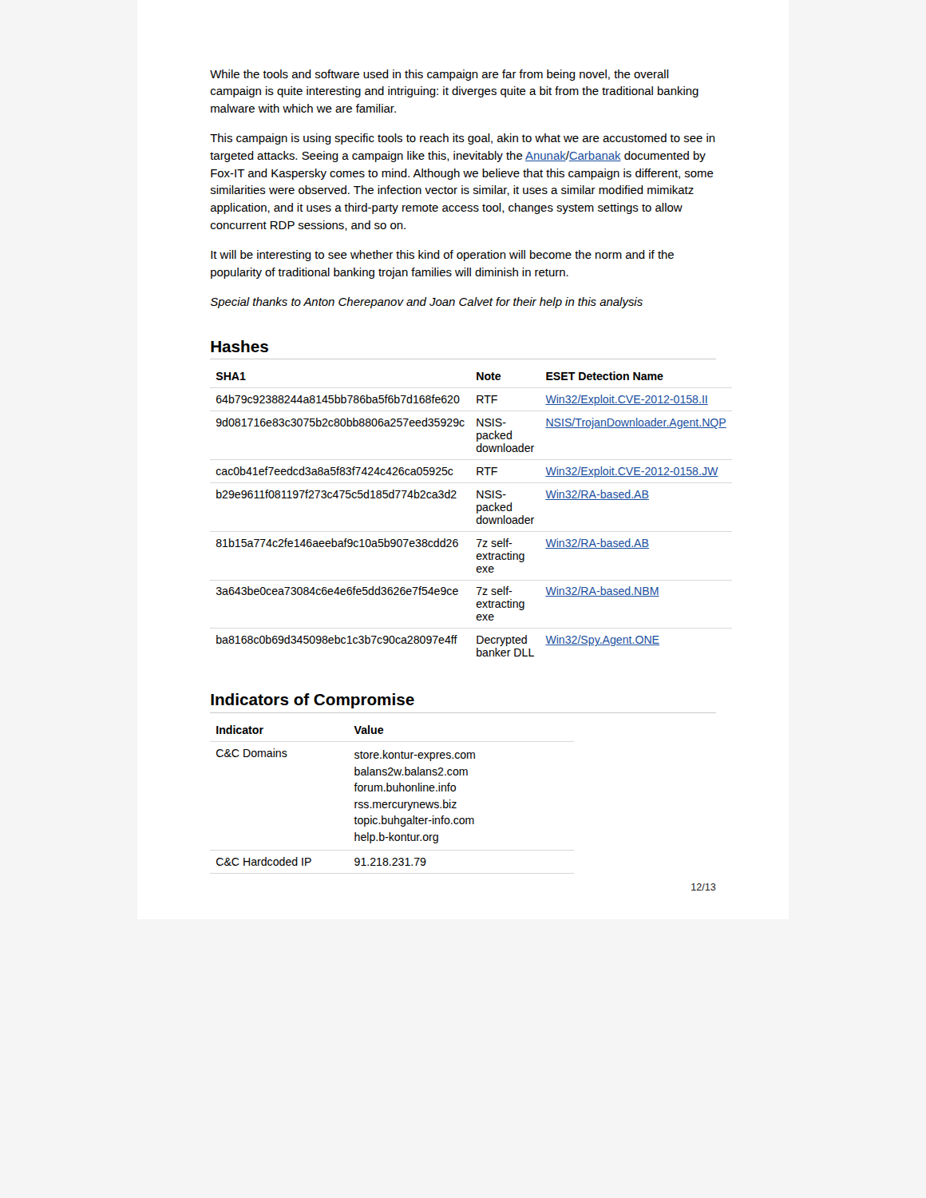While the tools and software used in this campaign are far from being novel, the overall campaign is quite interesting and intriguing: it diverges quite a bit from the traditional banking malware with which we are familiar.
This campaign is using specific tools to reach its goal, akin to what we are accustomed to see in targeted attacks. Seeing a campaign like this, inevitably the Anunak/Carbanak documented by Fox-IT and Kaspersky comes to mind. Although we believe that this campaign is different, some similarities were observed. The infection vector is similar, it uses a similar modified mimikatz application, and it uses a third-party remote access tool, changes system settings to allow concurrent RDP sessions, and so on.
It will be interesting to see whether this kind of operation will become the norm and if the popularity of traditional banking trojan families will diminish in return.
Special thanks to Anton Cherepanov and Joan Calvet for their help in this analysis
Hashes
| SHA1 | Note | ESET Detection Name |
| --- | --- | --- |
| 64b79c92388244a8145bb786ba5f6b7d168fe620 | RTF | Win32/Exploit.CVE-2012-0158.II |
| 9d081716e83c3075b2c80bb8806a257eed35929c | NSIS-packed downloader | NSIS/TrojanDownloader.Agent.NQP |
| cac0b41ef7eedcd3a8a5f83f7424c426ca05925c | RTF | Win32/Exploit.CVE-2012-0158.JW |
| b29e9611f081197f273c475c5d185d774b2ca3d2 | NSIS-packed downloader | Win32/RA-based.AB |
| 81b15a774c2fe146aeebaf9c10a5b907e38cdd26 | 7z self-extracting exe | Win32/RA-based.AB |
| 3a643be0cea73084c6e4e6fe5dd3626e7f54e9ce | 7z self-extracting exe | Win32/RA-based.NBM |
| ba8168c0b69d345098ebc1c3b7c90ca28097e4ff | Decrypted banker DLL | Win32/Spy.Agent.ONE |
Indicators of Compromise
| Indicator | Value |
| --- | --- |
| C&C Domains | store.kontur-expres.com balans2w.balans2.com forum.buhonline.info rss.mercurynews.biz topic.buhgalter-info.com help.b-kontur.org |
| C&C Hardcoded IP | 91.218.231.79 |
12/13